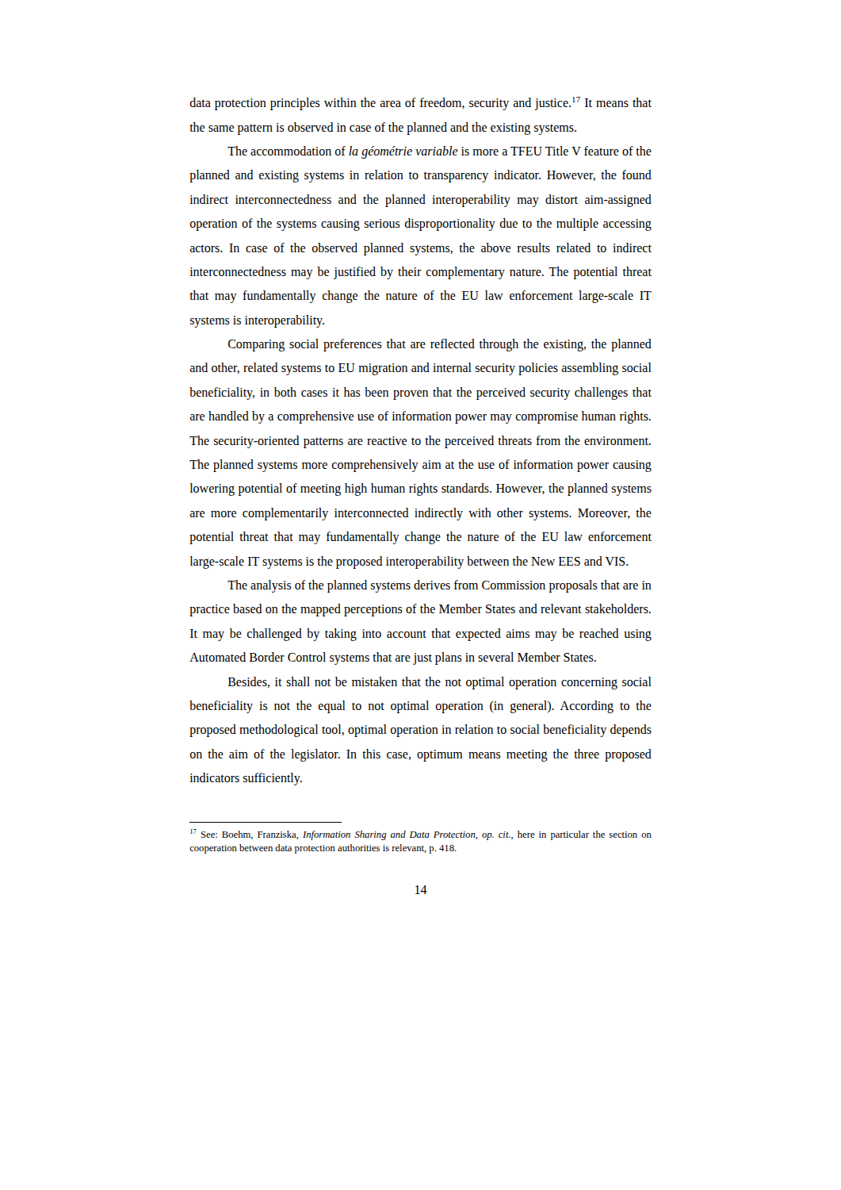data protection principles within the area of freedom, security and justice.17 It means that the same pattern is observed in case of the planned and the existing systems.
The accommodation of la géométrie variable is more a TFEU Title V feature of the planned and existing systems in relation to transparency indicator. However, the found indirect interconnectedness and the planned interoperability may distort aim-assigned operation of the systems causing serious disproportionality due to the multiple accessing actors. In case of the observed planned systems, the above results related to indirect interconnectedness may be justified by their complementary nature. The potential threat that may fundamentally change the nature of the EU law enforcement large-scale IT systems is interoperability.
Comparing social preferences that are reflected through the existing, the planned and other, related systems to EU migration and internal security policies assembling social beneficiality, in both cases it has been proven that the perceived security challenges that are handled by a comprehensive use of information power may compromise human rights. The security-oriented patterns are reactive to the perceived threats from the environment. The planned systems more comprehensively aim at the use of information power causing lowering potential of meeting high human rights standards. However, the planned systems are more complementarily interconnected indirectly with other systems. Moreover, the potential threat that may fundamentally change the nature of the EU law enforcement large-scale IT systems is the proposed interoperability between the New EES and VIS.
The analysis of the planned systems derives from Commission proposals that are in practice based on the mapped perceptions of the Member States and relevant stakeholders. It may be challenged by taking into account that expected aims may be reached using Automated Border Control systems that are just plans in several Member States.
Besides, it shall not be mistaken that the not optimal operation concerning social beneficiality is not the equal to not optimal operation (in general). According to the proposed methodological tool, optimal operation in relation to social beneficiality depends on the aim of the legislator. In this case, optimum means meeting the three proposed indicators sufficiently.
17 See: Boehm, Franziska, Information Sharing and Data Protection, op. cit., here in particular the section on cooperation between data protection authorities is relevant, p. 418.
14